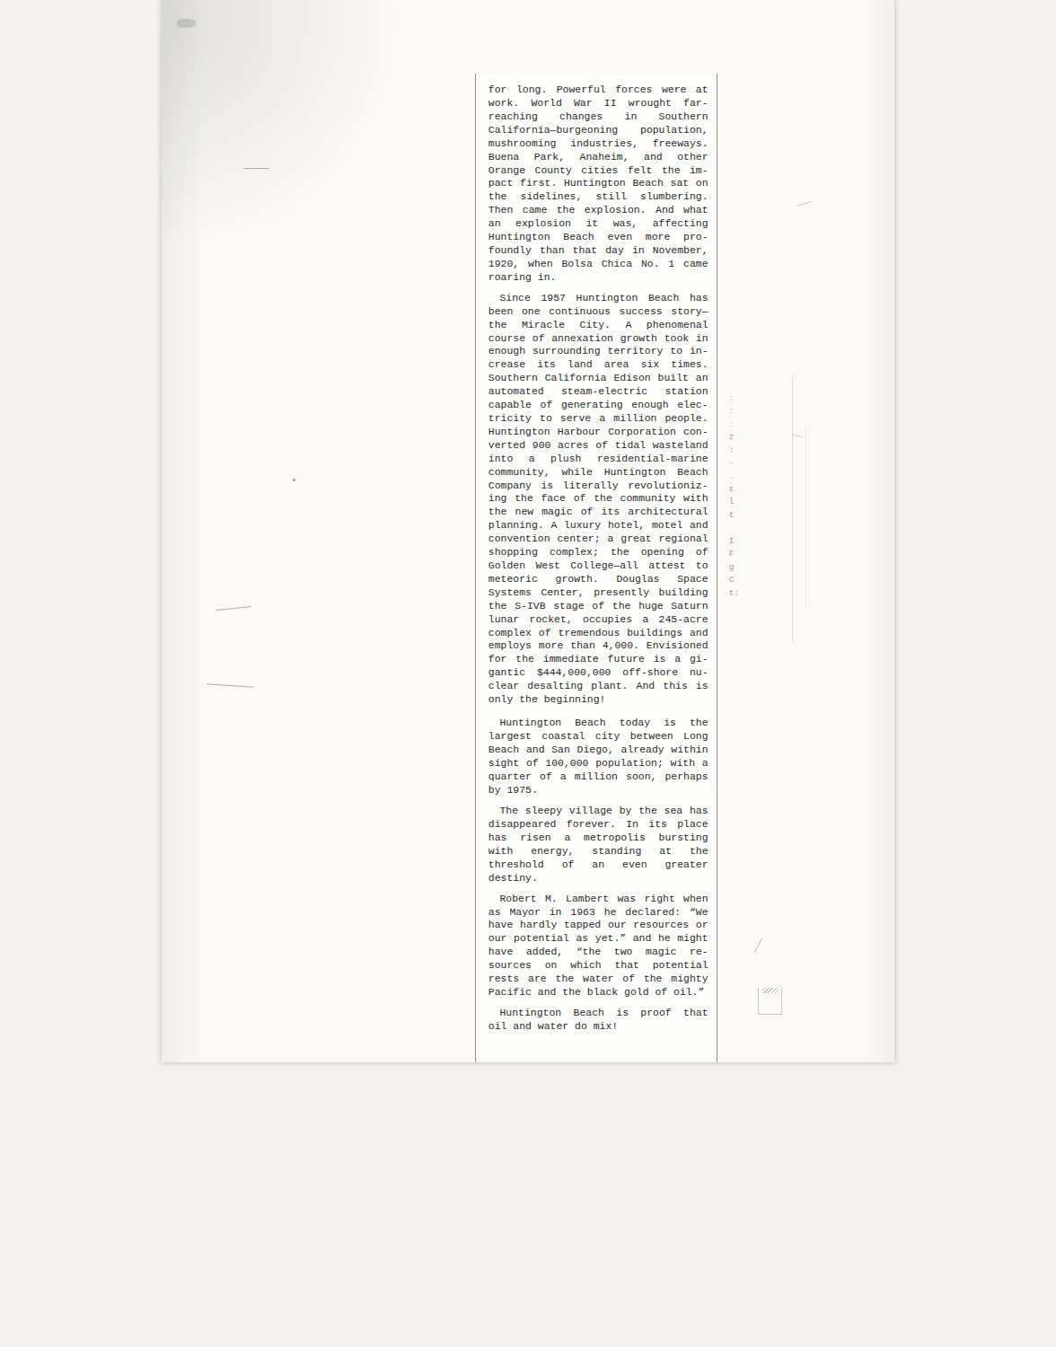: : : z : - . ε l t I F g C t:
for long. Powerful forces were at work. World War II wrought far-reaching changes in Southern California—burgeoning population, mushrooming industries, freeways. Buena Park, Anaheim, and other Orange County cities felt the impact first. Huntington Beach sat on the sidelines, still slumbering. Then came the explosion. And what an explosion it was, affecting Huntington Beach even more profoundly than that day in November, 1920, when Bolsa Chica No. 1 came roaring in.
Since 1957 Huntington Beach has been one continuous success story—the Miracle City. A phenomenal course of annexation growth took in enough surrounding territory to increase its land area six times. Southern California Edison built an automated steam-electric station capable of generating enough electricity to serve a million people. Huntington Harbour Corporation converted 900 acres of tidal wasteland into a plush residential-marine community, while Huntington Beach Company is literally revolutionizing the face of the community with the new magic of its architectural planning. A luxury hotel, motel and convention center; a great regional shopping complex; the opening of Golden West College—all attest to meteoric growth. Douglas Space Systems Center, presently building the S-IVB stage of the huge Saturn lunar rocket, occupies a 245-acre complex of tremendous buildings and employs more than 4,000. Envisioned for the immediate future is a gigantic $444,000,000 off-shore nuclear desalting plant. And this is only the beginning!
Huntington Beach today is the largest coastal city between Long Beach and San Diego, already within sight of 100,000 population; with a quarter of a million soon, perhaps by 1975.
The sleepy village by the sea has disappeared forever. In its place has risen a metropolis bursting with energy, standing at the threshold of an even greater destiny.
Robert M. Lambert was right when as Mayor in 1963 he declared: “We have hardly tapped our resources or our potential as yet.” and he might have added, “the two magic resources on which that potential rests are the water of the mighty Pacific and the black gold of oil.”
Huntington Beach is proof that oil and water do mix!